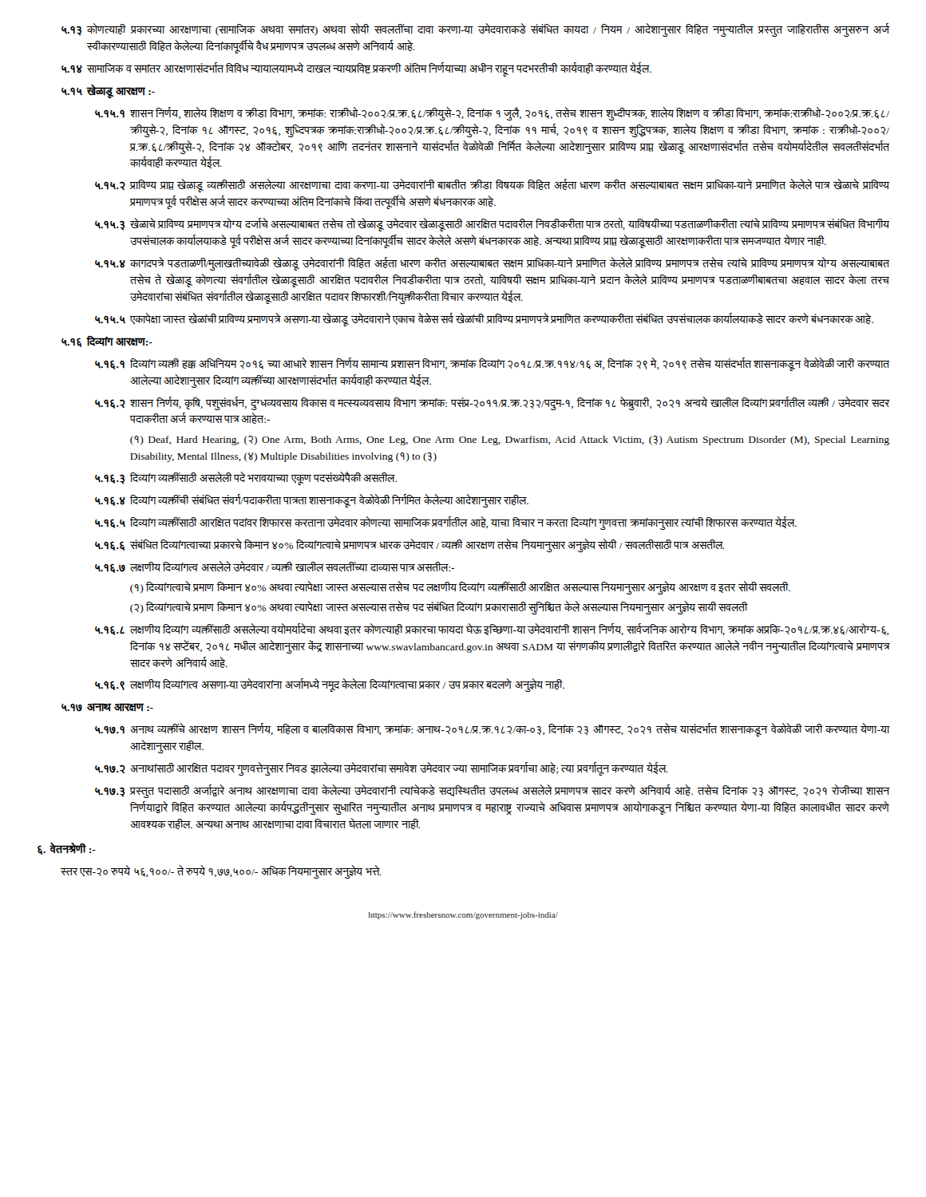५.१३
कोणत्याही प्रकारच्या आरक्षणाचा (सामाजिक अथवा समांतर) अथवा सोयी सवलतींचा दावा करणा-या उमेदवाराकडे संबंधित कायदा / नियम / आदेशानुसार विहित नमुन्यातील प्रस्तुत जाहिरातीस अनुसरुन अर्ज स्वीकारण्यासाठी विहित केलेल्या दिनांकापूर्वीचे वैध प्रमाणपत्र उपलब्ध असणे अनिवार्य आहे.
५.१४
सामाजिक व समांतर आरक्षणासंदर्भात विविध न्यायालयामध्ये दाखल न्यायप्रविष्ट प्रकरणी अंतिम निर्णयाच्या अधीन राहून पदभरतीची कार्यवाही करण्यात येईल.
५.१५
खेळाडू आरक्षण :-
५.१५.१
शासन निर्णय, शालेय शिक्षण व क्रीडा विभाग, क्रमांक: राक्रीधो-२००२/प्र.क्र.६८/क्रीयुसे-२, दिनांक १ जुलै, २०१६, तसेच शासन शुध्दीपत्रक, शालेय शिक्षण व क्रीडा विभाग, क्रमांक:राक्रीधो-२००२/प्र.क्र.६८/क्रीयुसे-२, दिनांक १८ ऑगस्ट, २०१६, शुध्दिपत्रक क्रमांक:राक्रीधो-२००२/प्र.क्र.६८/क्रीयुसे-२, दिनांक ११ मार्च, २०१९ व शासन शुद्धिपत्रक, शालेय शिक्षण व क्रीडा विभाग, क्रमांक : राक्रीधो-२००२/प्र.क्र.६८/क्रीयुसे-२, दिनांक २४ ऑक्टोबर, २०१९ आणि तदनंतर शासनाने यासंदर्भात वेळोवेळी निर्मित केलेल्या आदेशानुसार प्राविण्य प्राप्त खेळाडू आरक्षणासंदर्भात तसेच वयोमर्यादेतील सवलतीसंदर्भात कार्यवाही करण्यात येईल.
५.१५.२
प्राविण्य प्राप्त खेळाडू व्यक्तीसाठी असलेल्या आरक्षणाचा दावा करणा-या उमेदवारांनी बाबतीत क्रीडा विषयक विहित अर्हता धारण करीत असल्याबाबत सक्षम प्राधिका-याने प्रमाणित केलेले पात्र खेळाचे प्राविण्य प्रमाणपत्र पूर्व परीक्षेस अर्ज सादर करण्याच्या अंतिम दिनांकाचे किंवा तत्पूर्वीचे असणे बंधनकारक आहे.
५.१५.३
खेळाचे प्राविण्य प्रमाणपत्र योग्य दर्जाचे असल्याबाबत तसेच तो खेळाडू उमेदवार खेळाडूसाठी आरक्षित पदावरील निवडीकरीता पात्र ठरतो, याविषयीच्या पडताळणीकरीता त्यांचे प्राविण्य प्रमाणपत्र संबंधित विभागीय उपसंचालक कार्यालयाकडे पूर्व परीक्षेस अर्ज सादर करण्याच्या दिनांकापूर्वीच सादर केलेले असणे बंधनकारक आहे. अन्यथा प्राविण्य प्राप्त खेळाडूसाठी आरक्षणाकरीता पात्र समजण्यात येणार नाही.
५.१५.४
कागदपत्रे पडताळणी/मुलाखतीच्यावेळी खेळाडू उमेदवारांनी विहित अर्हता धारण करीत असल्याबाबत सक्षम प्राधिका-याने प्रमाणित केलेले प्राविण्य प्रमाणपत्र तसेच त्यांचे प्राविण्य प्रमाणपत्र योग्य असल्याबाबत तसेच ते खेळाडू कोणत्या संवर्गातील खेळाडूसाठी आरक्षित पदावरील निवडीकरीता पात्र ठरतो, याविषयी सक्षम प्राधिका-याने प्रदान केलेले प्राविण्य प्रमाणपत्र पडताळणीबाबतचा अहवाल सादर केला तरच उमेदवारांचा संबंधित संवर्गातील खेळाडूसाठी आरक्षित पदावर शिफारशी/नियुक्तीकरीता विचार करण्यात येईल.
५.१५.५
एकापेक्षा जास्त खेळांची प्राविण्य प्रमाणपत्रे असणा-या खेळाडू उमेदवाराने एकाच वेळेस सर्व खेळांची प्राविण्य प्रमाणपत्रे प्रमाणित करण्याकरीता संबंधित उपसंचालक कार्यालयाकडे सादर करणे बंधनकारक आहे.
५.१६
दिव्यांग आरक्षण:-
५.१६.१
दिव्यांग व्यक्ती हक्क अधिनियम २०१६ च्या आधारे शासन निर्णय सामान्य प्रशासन विभाग, क्रमांक दिव्यांग २०१८/प्र.क्र.११४/१६ अ, दिनांक २९ मे, २०१९ तसेच यासंदर्भात शासनाकडून वेळोवेळी जारी करण्यात आलेल्या आदेशानुसार दिव्यांग व्यक्तींच्या आरक्षणासंदर्भात कार्यवाही करण्यात येईल.
५.१६.२
शासन निर्णय, कृषि, पशुसंवर्धन, दुग्धव्यवसाय विकास व मत्स्यव्यवसाय विभाग क्रमांक: पसंप्र-२०११/प्र.क्र.२३२/पदुम-१, दिनांक १८ फेब्रुवारी, २०२१ अन्वये खालील दिव्यांग प्रवर्गातील व्यक्ती / उमेदवार सदर पदाकरीता अर्ज करण्यास पात्र आहेत:-
(१) Deaf, Hard Hearing, (२) One Arm, Both Arms, One Leg, One Arm One Leg, Dwarfism, Acid Attack Victim, (३) Autism Spectrum Disorder (M), Special Learning Disability, Mental Illness, (४) Multiple Disabilities involving (१) to (३)
५.१६.३
दिव्यांग व्यक्तींसाठी असलेली पदे भरावयाच्या एकूण पदसंख्येपैकी असतील.
५.१६.४
दिव्यांग व्यक्तींची संबंधित संवर्ग/पदाकरीता पात्रता शासनाकडून वेळोवेळी निर्गमित केलेल्या आदेशानुसार राहील.
५.१६.५
दिव्यांग व्यक्तींसाठी आरक्षित पदांवर शिफारस करताना उमेदवार कोणत्या सामाजिक प्रवर्गातील आहे, याचा विचार न करता दिव्यांग गुणवत्ता क्रमांकानुसार त्यांची शिफारस करण्यात येईल.
५.१६.६
संबंधित दिव्यांगत्वाच्या प्रकारचे किमान ४०% दिव्यांगत्वाचे प्रमाणपत्र धारक उमेदवार / व्यक्ती आरक्षण तसेच नियमानुसार अनुज्ञेय सोयी / सवलतीसाठी पात्र असतील.
५.१६.७
लक्षणीय दिव्यांगत्व असलेले उमेदवार / व्यक्ती खालील सवलतींच्या दाव्यास पात्र असतील:-
(१) दिव्यांगत्वाचे प्रमाण किमान ४०% अथवा त्यापेक्षा जास्त असल्यास तसेच पद लक्षणीय दिव्यांग व्यक्तींसाठी आरक्षित असल्यास नियमानुसार अनुज्ञेय आरक्षण व इतर सोयी सवलती.
(२) दिव्यांगत्वाचे प्रमाण किमान ४०% अथवा त्यापेक्षा जास्त असल्यास तसेच पद संबंधित दिव्यांग प्रकारासाठी सुनिश्चित केले असल्यास नियमानुसार अनुज्ञेय सायी सवलती
५.१६.८
लक्षणीय दिव्यांग व्यक्तींसाठी असलेल्या वयोमर्यादेचा अथवा इतर कोणत्याही प्रकारचा फायदा घेऊ इच्छिणा-या उमेदवारांनी शासन निर्णय, सार्वजनिक आरोग्य विभाग, क्रमांक अप्रकि-२०१८/प्र.क्र.४६/आरोग्य-६, दिनांक १४ सप्टेंबर, २०१८ मधील आदेशानुसार केंद्र शासनाच्या www.swavlambancard.gov.in अथवा SADM या संगणकीय प्रणालीद्वारे वितरित करण्यात आलेले नवीन नमुन्यातील दिव्यांगत्वाचे प्रमाणपत्र सादर करणे अनिवार्य आहे.
५.१६.९
लक्षणीय दिव्यांगत्व असणा-या उमेदवारांना अर्जामध्ये नमूद केलेला दिव्यांगत्वाचा प्रकार / उप प्रकार बदलणे अनुज्ञेय नाही.
५.१७
अनाथ आरक्षण :-
५.१७.१
अनाथ व्यक्तींचे आरक्षण शासन निर्णय, महिला व बालविकास विभाग, क्रमांक: अनाथ-२०१८/प्र.क्र.१८२/का-०३, दिनांक २३ ऑगस्ट, २०२१ तसेच यासंदर्भात शासनाकडून वेळोवेळी जारी करण्यात येणा-या आदेशानुसार राहील.
५.१७.२
अनाथांसाठी आरक्षित पदावर गुणवत्तेनुसार निवड झालेल्या उमेदवारांचा समावेश उमेदवार ज्या सामाजिक प्रवर्गाचा आहे; त्या प्रवर्गातून करण्यात येईल.
५.१७.३
प्रस्तुत पदासाठी अर्जाद्वारे अनाथ आरक्षणाचा दावा केलेल्या उमेदवारांनी त्यांचेकडे सद्यस्थितीत उपलब्ध असलेले प्रमाणपत्र सादर करणे अनिवार्य आहे. तसेच दिनांक २३ ऑगस्ट, २०२१ रोजीच्या शासन निर्णयाद्वारे विहित करण्यात आलेल्या कार्यपद्धतीनुसार सुधारित नमुन्यातील अनाथ प्रमाणपत्र व महाराष्ट्र राज्याचे अधिवास प्रमाणपत्र आयोगाकडून निश्चित करण्यात येणा-या विहित कालावधीत सादर करणे आवश्यक राहील. अन्यथा अनाथ आरक्षणाचा दावा विचारात घेतला जाणार नाही.
६.
वेतनश्रेणी :-
स्तर एस-२० रुपये ५६,१००/- ते रुपये १,७७,५००/- अधिक नियमानुसार अनुज्ञेय भत्ते.
https://www.freshersnow.com/government-jobs-india/